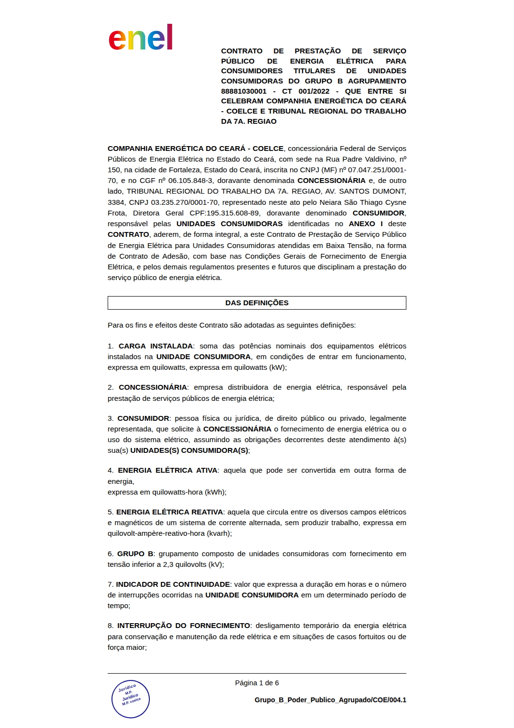enel
CONTRATO DE PRESTAÇÃO DE SERVIÇO PÚBLICO DE ENERGIA ELÉTRICA PARA CONSUMIDORES TITULARES DE UNIDADES CONSUMIDORAS DO GRUPO B AGRUPAMENTO 88881030001 - CT 001/2022 - QUE ENTRE SI CELEBRAM COMPANHIA ENERGÉTICA DO CEARÁ - COELCE E TRIBUNAL REGIONAL DO TRABALHO DA 7A. REGIAO
COMPANHIA ENERGÉTICA DO CEARÁ - COELCE, concessionária Federal de Serviços Públicos de Energia Elétrica no Estado do Ceará, com sede na Rua Padre Valdivino, nº 150, na cidade de Fortaleza, Estado do Ceará, inscrita no CNPJ (MF) nº 07.047.251/0001-70, e no CGF nº 06.105.848-3, doravante denominada CONCESSIONÁRIA e, de outro lado, TRIBUNAL REGIONAL DO TRABALHO DA 7A. REGIAO, AV. SANTOS DUMONT, 3384, CNPJ 03.235.270/0001-70, representado neste ato pelo Neiara São Thiago Cysne Frota, Diretora Geral CPF:195.315.608-89, doravante denominado CONSUMIDOR, responsável pelas UNIDADES CONSUMIDORAS identificadas no ANEXO I deste CONTRATO, aderem, de forma integral, a este Contrato de Prestação de Serviço Público de Energia Elétrica para Unidades Consumidoras atendidas em Baixa Tensão, na forma de Contrato de Adesão, com base nas Condições Gerais de Fornecimento de Energia Elétrica, e pelos demais regulamentos presentes e futuros que disciplinam a prestação do serviço público de energia elétrica.
DAS DEFINIÇÕES
Para os fins e efeitos deste Contrato são adotadas as seguintes definições:
1. CARGA INSTALADA: soma das potências nominais dos equipamentos elétricos instalados na UNIDADE CONSUMIDORA, em condições de entrar em funcionamento, expressa em quilowatts, expressa em quilowatts (kW);
2. CONCESSIONÁRIA: empresa distribuidora de energia elétrica, responsável pela prestação de serviços públicos de energia elétrica;
3. CONSUMIDOR: pessoa física ou jurídica, de direito público ou privado, legalmente representada, que solicite à CONCESSIONÁRIA o fornecimento de energia elétrica ou o uso do sistema elétrico, assumindo as obrigações decorrentes deste atendimento à(s) sua(s) UNIDADES(S) CONSUMIDORA(S);
4. ENERGIA ELÉTRICA ATIVA: aquela que pode ser convertida em outra forma de energia,
expressa em quilowatts-hora (kWh);
5. ENERGIA ELÉTRICA REATIVA: aquela que circula entre os diversos campos elétricos e magnéticos de um sistema de corrente alternada, sem produzir trabalho, expressa em quilovolt-ampère-reativo-hora (kvarh);
6. GRUPO B: grupamento composto de unidades consumidoras com fornecimento em tensão inferior a 2,3 quilovolts (kV);
7. INDICADOR DE CONTINUIDADE: valor que expressa a duração em horas e o número de interrupções ocorridas na UNIDADE CONSUMIDORA em um determinado período de tempo;
8. INTERRUPÇÃO DO FORNECIMENTO: desligamento temporário da energia elétrica para conservação e manutenção da rede elétrica e em situações de casos fortuitos ou de força maior;
Jurídico M.P. Jurídico M.P. coelce
Página 1 de 6
Grupo_B_Poder_Publico_Agrupado/COE/004.1